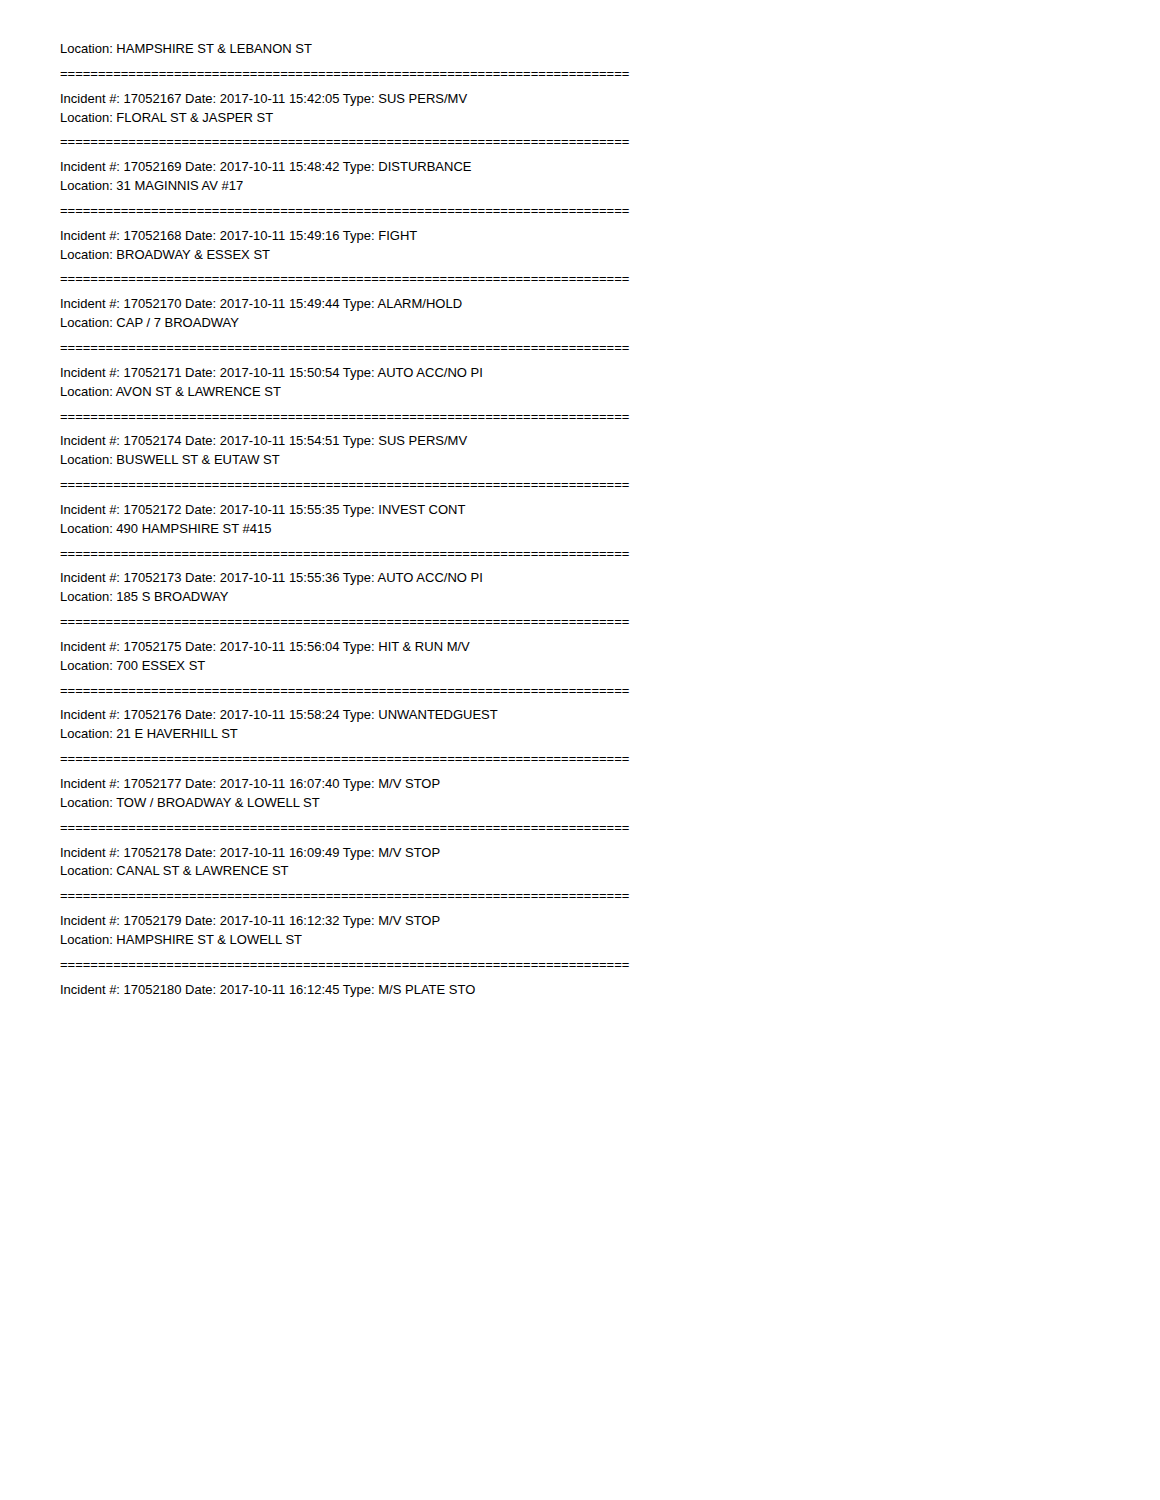Location: HAMPSHIRE ST & LEBANON ST
===========================================================================
Incident #: 17052167 Date: 2017-10-11 15:42:05 Type: SUS PERS/MV
Location: FLORAL ST & JASPER ST
===========================================================================
Incident #: 17052169 Date: 2017-10-11 15:48:42 Type: DISTURBANCE
Location: 31 MAGINNIS AV #17
===========================================================================
Incident #: 17052168 Date: 2017-10-11 15:49:16 Type: FIGHT
Location: BROADWAY & ESSEX ST
===========================================================================
Incident #: 17052170 Date: 2017-10-11 15:49:44 Type: ALARM/HOLD
Location: CAP / 7 BROADWAY
===========================================================================
Incident #: 17052171 Date: 2017-10-11 15:50:54 Type: AUTO ACC/NO PI
Location: AVON ST & LAWRENCE ST
===========================================================================
Incident #: 17052174 Date: 2017-10-11 15:54:51 Type: SUS PERS/MV
Location: BUSWELL ST & EUTAW ST
===========================================================================
Incident #: 17052172 Date: 2017-10-11 15:55:35 Type: INVEST CONT
Location: 490 HAMPSHIRE ST #415
===========================================================================
Incident #: 17052173 Date: 2017-10-11 15:55:36 Type: AUTO ACC/NO PI
Location: 185 S BROADWAY
===========================================================================
Incident #: 17052175 Date: 2017-10-11 15:56:04 Type: HIT & RUN M/V
Location: 700 ESSEX ST
===========================================================================
Incident #: 17052176 Date: 2017-10-11 15:58:24 Type: UNWANTEDGUEST
Location: 21 E HAVERHILL ST
===========================================================================
Incident #: 17052177 Date: 2017-10-11 16:07:40 Type: M/V STOP
Location: TOW / BROADWAY & LOWELL ST
===========================================================================
Incident #: 17052178 Date: 2017-10-11 16:09:49 Type: M/V STOP
Location: CANAL ST & LAWRENCE ST
===========================================================================
Incident #: 17052179 Date: 2017-10-11 16:12:32 Type: M/V STOP
Location: HAMPSHIRE ST & LOWELL ST
===========================================================================
Incident #: 17052180 Date: 2017-10-11 16:12:45 Type: M/S PLATE STO